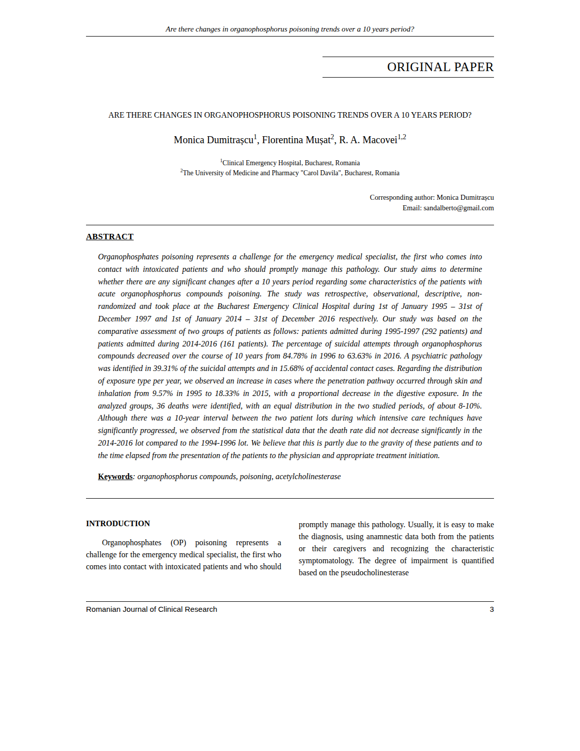Are there changes in organophosphorus poisoning trends over a 10 years period?
ORIGINAL PAPER
Are there changes in organophosphorus poisoning trends over a 10 years period?
Monica Dumitrașcu1, Florentina Mușat2, R. A. Macovei1,2
1Clinical Emergency Hospital, Bucharest, Romania
2The University of Medicine and Pharmacy "Carol Davila", Bucharest, Romania
Corresponding author: Monica Dumitrașcu
Email: sandalberto@gmail.com
Abstract
Organophosphates poisoning represents a challenge for the emergency medical specialist, the first who comes into contact with intoxicated patients and who should promptly manage this pathology. Our study aims to determine whether there are any significant changes after a 10 years period regarding some characteristics of the patients with acute organophosphorus compounds poisoning. The study was retrospective, observational, descriptive, non-randomized and took place at the Bucharest Emergency Clinical Hospital during 1st of January 1995 – 31st of December 1997 and 1st of January 2014 – 31st of December 2016 respectively. Our study was based on the comparative assessment of two groups of patients as follows: patients admitted during 1995-1997 (292 patients) and patients admitted during 2014-2016 (161 patients). The percentage of suicidal attempts through organophosphorus compounds decreased over the course of 10 years from 84.78% in 1996 to 63.63% in 2016. A psychiatric pathology was identified in 39.31% of the suicidal attempts and in 15.68% of accidental contact cases. Regarding the distribution of exposure type per year, we observed an increase in cases where the penetration pathway occurred through skin and inhalation from 9.57% in 1995 to 18.33% in 2015, with a proportional decrease in the digestive exposure. In the analyzed groups, 36 deaths were identified, with an equal distribution in the two studied periods, of about 8-10%. Although there was a 10-year interval between the two patient lots during which intensive care techniques have significantly progressed, we observed from the statistical data that the death rate did not decrease significantly in the 2014-2016 lot compared to the 1994-1996 lot. We believe that this is partly due to the gravity of these patients and to the time elapsed from the presentation of the patients to the physician and appropriate treatment initiation.
Keywords: organophosphorus compounds, poisoning, acetylcholinesterase
Introduction
Organophosphates (OP) poisoning represents a challenge for the emergency medical specialist, the first who comes into contact with intoxicated patients and who should promptly manage this pathology. Usually, it is easy to make the diagnosis, using anamnestic data both from the patients or their caregivers and recognizing the characteristic symptomatology. The degree of impairment is quantified based on the pseudocholinesterase
Romanian Journal of Clinical Research 3